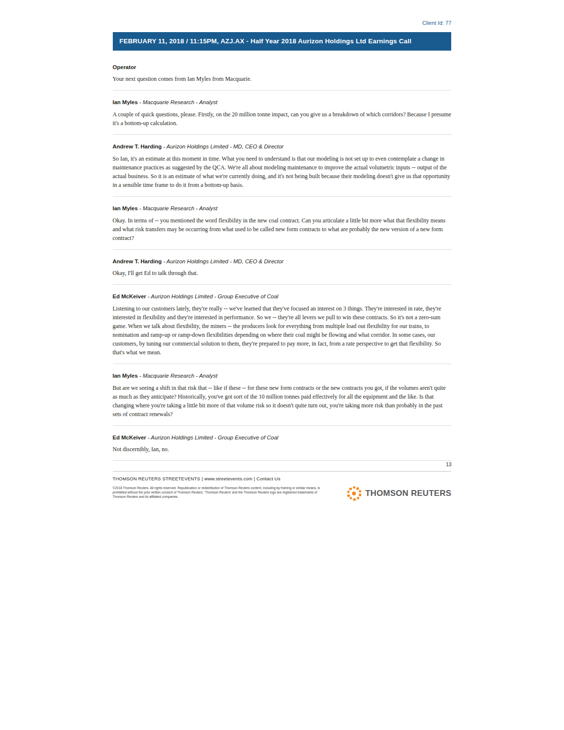Client Id: 77
FEBRUARY 11, 2018 / 11:15PM, AZJ.AX - Half Year 2018 Aurizon Holdings Ltd Earnings Call
Operator
Your next question comes from Ian Myles from Macquarie.
Ian Myles - Macquarie Research - Analyst
A couple of quick questions, please. Firstly, on the 20 million tonne impact, can you give us a breakdown of which corridors? Because I presume it's a bottom-up calculation.
Andrew T. Harding - Aurizon Holdings Limited - MD, CEO & Director
So Ian, it's an estimate at this moment in time. What you need to understand is that our modeling is not set up to even contemplate a change in maintenance practices as suggested by the QCA. We're all about modeling maintenance to improve the actual volumetric inputs -- output of the actual business. So it is an estimate of what we're currently doing, and it's not being built because their modeling doesn't give us that opportunity in a sensible time frame to do it from a bottom-up basis.
Ian Myles - Macquarie Research - Analyst
Okay. In terms of -- you mentioned the word flexibility in the new coal contract. Can you articulate a little bit more what that flexibility means and what risk transfers may be occurring from what used to be called new form contracts to what are probably the new version of a new form contract?
Andrew T. Harding - Aurizon Holdings Limited - MD, CEO & Director
Okay, I'll get Ed to talk through that.
Ed McKeiver - Aurizon Holdings Limited - Group Executive of Coal
Listening to our customers lately, they're really -- we've learned that they've focused an interest on 3 things. They're interested in rate, they're interested in flexibility and they're interested in performance. So we -- they're all levers we pull to win these contracts. So it's not a zero-sum game. When we talk about flexibility, the miners -- the producers look for everything from multiple load out flexibility for our trains, to nomination and ramp-up or ramp-down flexibilities depending on where their coal might be flowing and what corridor. In some cases, our customers, by tuning our commercial solution to them, they're prepared to pay more, in fact, from a rate perspective to get that flexibility. So that's what we mean.
Ian Myles - Macquarie Research - Analyst
But are we seeing a shift in that risk that -- like if these -- for these new form contracts or the new contracts you got, if the volumes aren't quite as much as they anticipate? Historically, you've got sort of the 10 million tonnes paid effectively for all the equipment and the like. Is that changing where you're taking a little bit more of that volume risk so it doesn't quite turn out, you're taking more risk than probably in the past sets of contract renewals?
Ed McKeiver - Aurizon Holdings Limited - Group Executive of Coal
Not discernibly, Ian, no.
13
THOMSON REUTERS STREETEVENTS | www.streetevents.com | Contact Us
©2018 Thomson Reuters. All rights reserved. Republication or redistribution of Thomson Reuters content, including by framing or similar means, is prohibited without the prior written consent of Thomson Reuters. 'Thomson Reuters' and the Thomson Reuters logo are registered trademarks of Thomson Reuters and its affiliated companies.
THOMSON REUTERS